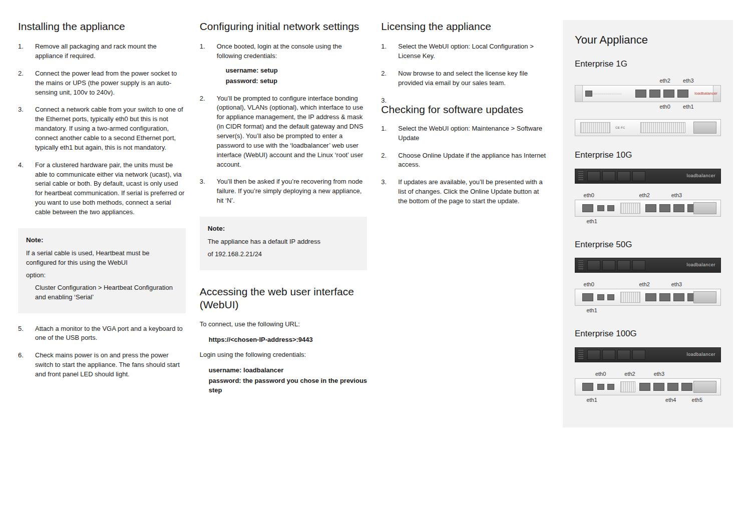Installing the appliance
Remove all packaging and rack mount the appliance if required.
Connect the power lead from the power socket to the mains or UPS (the power supply is an auto-sensing unit, 100v to 240v).
Connect a network cable from your switch to one of the Ethernet ports, typically eth0 but this is not mandatory. If using a two-armed configuration, connect another cable to a second Ethernet port, typically eth1 but again, this is not mandatory.
For a clustered hardware pair, the units must be able to communicate either via network (ucast), via serial cable or both. By default, ucast is only used for heartbeat communication. If serial is preferred or you want to use both methods, connect a serial cable between the two appliances.
Note:
If a serial cable is used, Heartbeat must be configured for this using the WebUI
option:
Cluster Configuration > Heartbeat Configuration and enabling ‘Serial’
Attach a monitor to the VGA port and a keyboard to one of the USB ports.
Check mains power is on and press the power switch to start the appliance. The fans should start and front panel LED should light.
Configuring initial network settings
Once booted, login at the console using the following credentials:
username: setup
password: setup
You’ll be prompted to configure interface bonding (optional), VLANs (optional), which interface to use for appliance management, the IP address & mask (in CIDR format) and the default gateway and DNS server(s). You’ll also be prompted to enter a password to use with the ‘loadbalancer’ web user interface (WebUI) account and the Linux ‘root’ user account.
You’ll then be asked if you’re recovering from node failure. If you’re simply deploying a new appliance, hit ‘N’.
Note:
The appliance has a default IP address
of 192.168.2.21/24
Accessing the web user interface (WebUI)
To connect, use the following URL:
https://<chosen-IP-address>:9443
Login using the following credentials:
username: loadbalancer
password: the password you chose in the previous step
Licensing the appliance
Select the WebUI option: Local Configuration > License Key.
Now browse to and select the license key file provided via email by our sales team.
Checking for software updates
Select the WebUI option: Maintenance > Software Update
Choose Online Update if the appliance has Internet access.
If updates are available, you’ll be presented with a list of changes. Click the Online Update button at the bottom of the page to start the update.
Your Appliance
Enterprise 1G
eth2 eth3
::::::::::::::::::::::::::::::::
loadbalancer
eth0 eth1
CE FC
Enterprise 10G
eth0 eth2 eth3
eth1
Enterprise 50G
eth0 eth2 eth3
eth1
Enterprise 100G
eth0 eth2 eth3
eth1 eth4 eth5